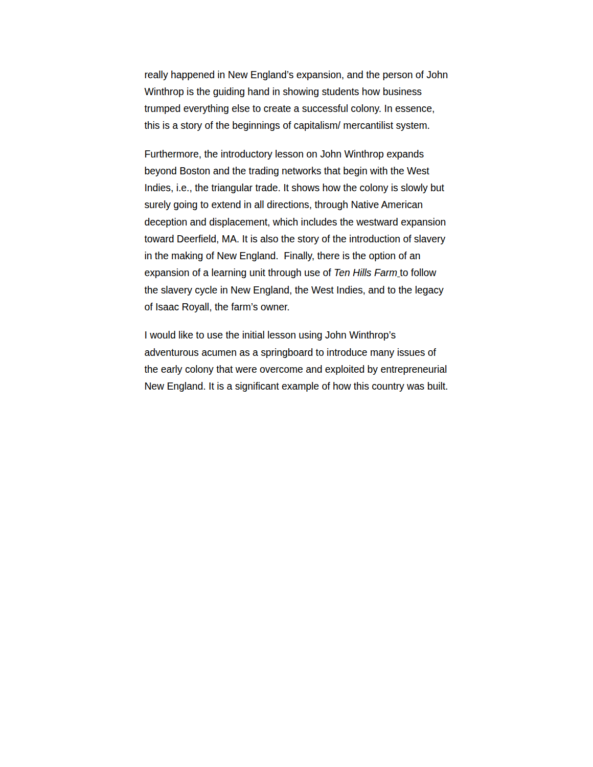really happened in New England’s expansion, and the person of John Winthrop is the guiding hand in showing students how business trumped everything else to create a successful colony. In essence, this is a story of the beginnings of capitalism/ mercantilist system.
Furthermore, the introductory lesson on John Winthrop expands beyond Boston and the trading networks that begin with the West Indies, i.e., the triangular trade. It shows how the colony is slowly but surely going to extend in all directions, through Native American deception and displacement, which includes the westward expansion toward Deerfield, MA. It is also the story of the introduction of slavery in the making of New England. Finally, there is the option of an expansion of a learning unit through use of Ten Hills Farm to follow the slavery cycle in New England, the West Indies, and to the legacy of Isaac Royall, the farm’s owner.
I would like to use the initial lesson using John Winthrop’s adventurous acumen as a springboard to introduce many issues of the early colony that were overcome and exploited by entrepreneurial New England. It is a significant example of how this country was built.